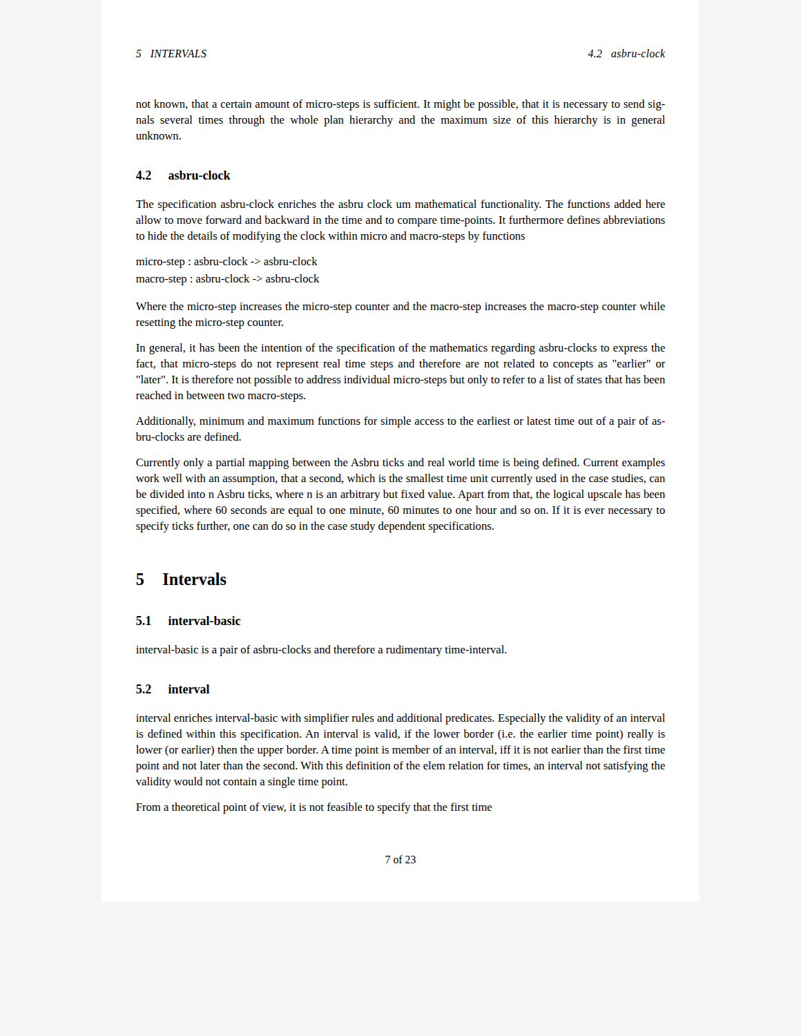5 INTERVALS 4.2 asbru-clock
not known, that a certain amount of micro-steps is sufficient. It might be possible, that it is necessary to send signals several times through the whole plan hierarchy and the maximum size of this hierarchy is in general unknown.
4.2asbru-clock
The specification asbru-clock enriches the asbru clock um mathematical functionality. The functions added here allow to move forward and backward in the time and to compare time-points. It furthermore defines abbreviations to hide the details of modifying the clock within micro and macro-steps by functions
micro-step : asbru-clock -> asbru-clock macro-step : asbru-clock -> asbru-clock
Where the micro-step increases the micro-step counter and the macro-step increases the macro-step counter while resetting the micro-step counter.
In general, it has been the intention of the specification of the mathematics regarding asbru-clocks to express the fact, that micro-steps do not represent real time steps and therefore are not related to concepts as "earlier" or "later". It is therefore not possible to address individual micro-steps but only to refer to a list of states that has been reached in between two macro-steps.
Additionally, minimum and maximum functions for simple access to the earliest or latest time out of a pair of asbru-clocks are defined.
Currently only a partial mapping between the Asbru ticks and real world time is being defined. Current examples work well with an assumption, that a second, which is the smallest time unit currently used in the case studies, can be divided into n Asbru ticks, where n is an arbitrary but fixed value. Apart from that, the logical upscale has been specified, where 60 seconds are equal to one minute, 60 minutes to one hour and so on. If it is ever necessary to specify ticks further, one can do so in the case study dependent specifications.
5 Intervals
5.1interval-basic
interval-basic is a pair of asbru-clocks and therefore a rudimentary time-interval.
5.2interval
interval enriches interval-basic with simplifier rules and additional predicates. Especially the validity of an interval is defined within this specification. An interval is valid, if the lower border (i.e. the earlier time point) really is lower (or earlier) then the upper border. A time point is member of an interval, iff it is not earlier than the first time point and not later than the second. With this definition of the elem relation for times, an interval not satisfying the validity would not contain a single time point.
From a theoretical point of view, it is not feasible to specify that the first time
7 of 23